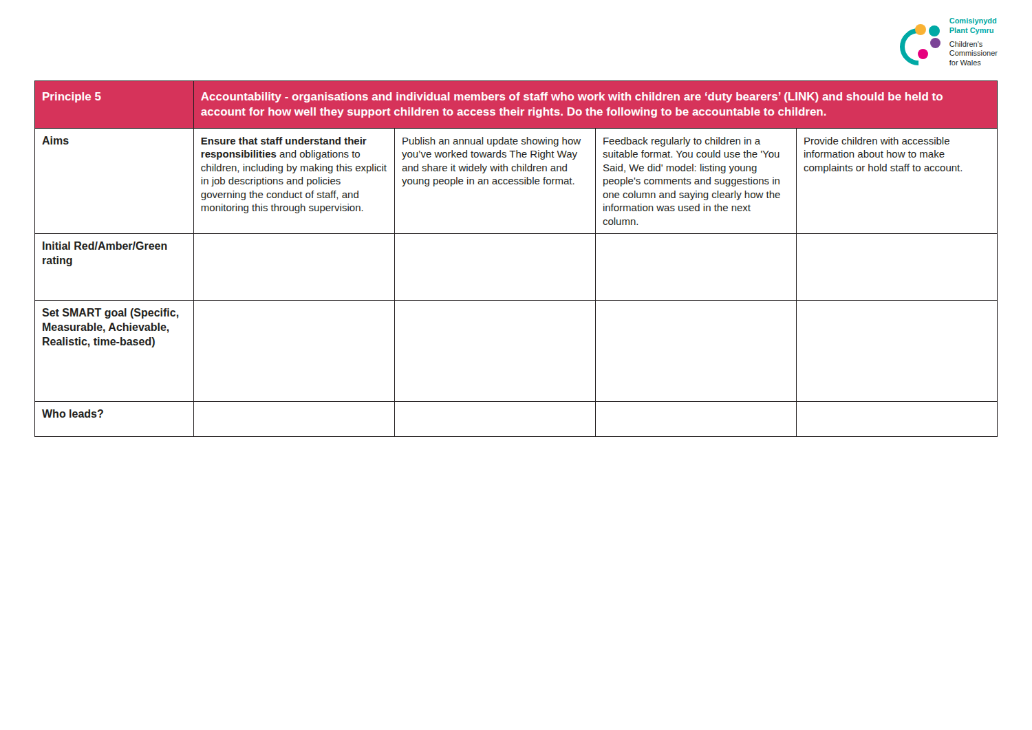Comisiynydd
Plant Cymru
Children's
Commissioner
for Wales
| Principle 5 | Accountability - organisations and individual members of staff who work with children are ‘duty bearers’ (LINK) and should be held to account for how well they support children to access their rights. Do the following to be accountable to children. |
| Aims | Ensure that staff understand their responsibilities and obligations to children, including by making this explicit in job descriptions and policies governing the conduct of staff, and monitoring this through supervision. | Publish an annual update showing how you’ve worked towards The Right Way and share it widely with children and young people in an accessible format. | Feedback regularly to children in a suitable format. You could use the 'You Said, We did' model: listing young people's comments and suggestions in one column and saying clearly how the information was used in the next column. | Provide children with accessible information about how to make complaints or hold staff to account. |
| Initial Red/Amber/Green rating | | | | |
| Set SMART goal (Specific, Measurable, Achievable, Realistic, time-based) | | | | |
| Who leads? | | | | |